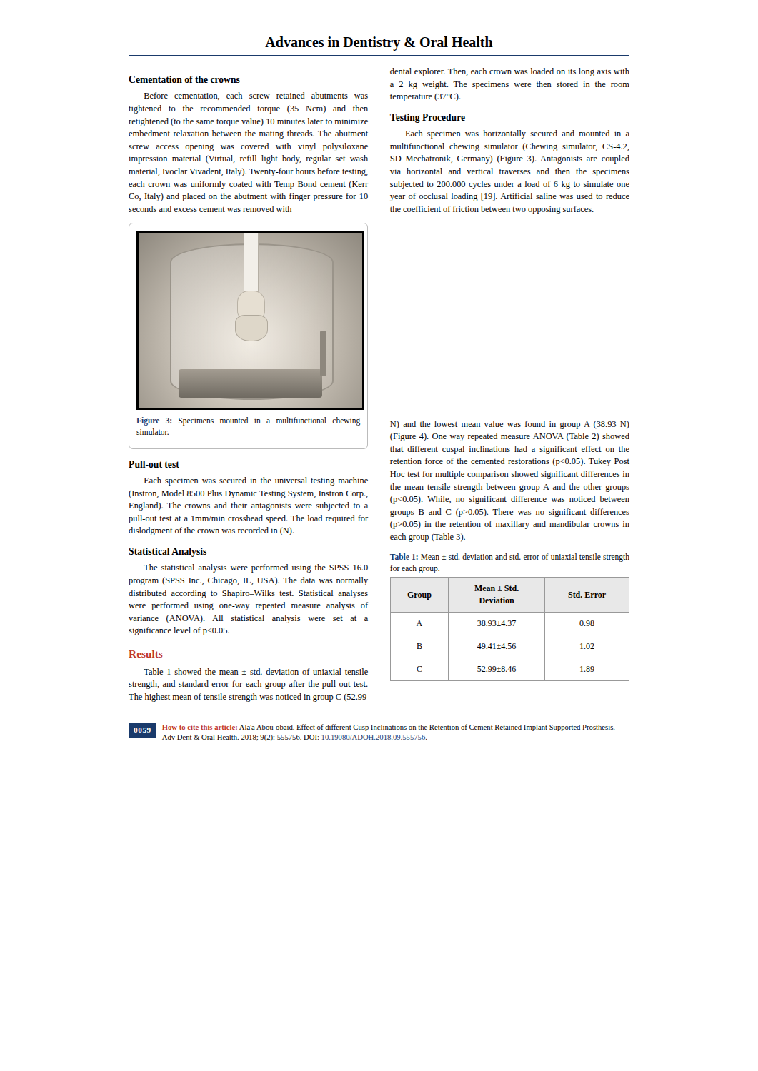Advances in Dentistry & Oral Health
Cementation of the crowns
Before cementation, each screw retained abutments was tightened to the recommended torque (35 Ncm) and then retightened (to the same torque value) 10 minutes later to minimize embedment relaxation between the mating threads. The abutment screw access opening was covered with vinyl polysiloxane impression material (Virtual, refill light body, regular set wash material, Ivoclar Vivadent, Italy). Twenty-four hours before testing, each crown was uniformly coated with Temp Bond cement (Kerr Co, Italy) and placed on the abutment with finger pressure for 10 seconds and excess cement was removed with
Figure 3: Specimens mounted in a multifunctional chewing simulator.
Pull-out test
Each specimen was secured in the universal testing machine (Instron, Model 8500 Plus Dynamic Testing System, Instron Corp., England). The crowns and their antagonists were subjected to a pull-out test at a 1mm/min crosshead speed. The load required for dislodgment of the crown was recorded in (N).
Statistical Analysis
The statistical analysis were performed using the SPSS 16.0 program (SPSS Inc., Chicago, IL, USA). The data was normally distributed according to Shapiro–Wilks test. Statistical analyses were performed using one-way repeated measure analysis of variance (ANOVA). All statistical analysis were set at a significance level of p<0.05.
Results
Table 1 showed the mean ± std. deviation of uniaxial tensile strength, and standard error for each group after the pull out test. The highest mean of tensile strength was noticed in group C (52.99
dental explorer. Then, each crown was loaded on its long axis with a 2 kg weight. The specimens were then stored in the room temperature (37°C).
Testing Procedure
Each specimen was horizontally secured and mounted in a multifunctional chewing simulator (Chewing simulator, CS-4.2, SD Mechatronik, Germany) (Figure 3). Antagonists are coupled via horizontal and vertical traverses and then the specimens subjected to 200.000 cycles under a load of 6 kg to simulate one year of occlusal loading [19]. Artificial saline was used to reduce the coefficient of friction between two opposing surfaces.
N) and the lowest mean value was found in group A (38.93 N) (Figure 4). One way repeated measure ANOVA (Table 2) showed that different cuspal inclinations had a significant effect on the retention force of the cemented restorations (p<0.05). Tukey Post Hoc test for multiple comparison showed significant differences in the mean tensile strength between group A and the other groups (p<0.05). While, no significant difference was noticed between groups B and C (p>0.05). There was no significant differences (p>0.05) in the retention of maxillary and mandibular crowns in each group (Table 3).
Table 1: Mean ± std. deviation and std. error of uniaxial tensile strength for each group.
| Group | Mean ± Std. Deviation | Std. Error |
| --- | --- | --- |
| A | 38.93±4.37 | 0.98 |
| B | 49.41±4.56 | 1.02 |
| C | 52.99±8.46 | 1.89 |
0059
How to cite this article: Ala'a Abou-obaid. Effect of different Cusp Inclinations on the Retention of Cement Retained Implant Supported Prosthesis. Adv Dent & Oral Health. 2018; 9(2): 555756. DOI: 10.19080/ADOH.2018.09.555756.